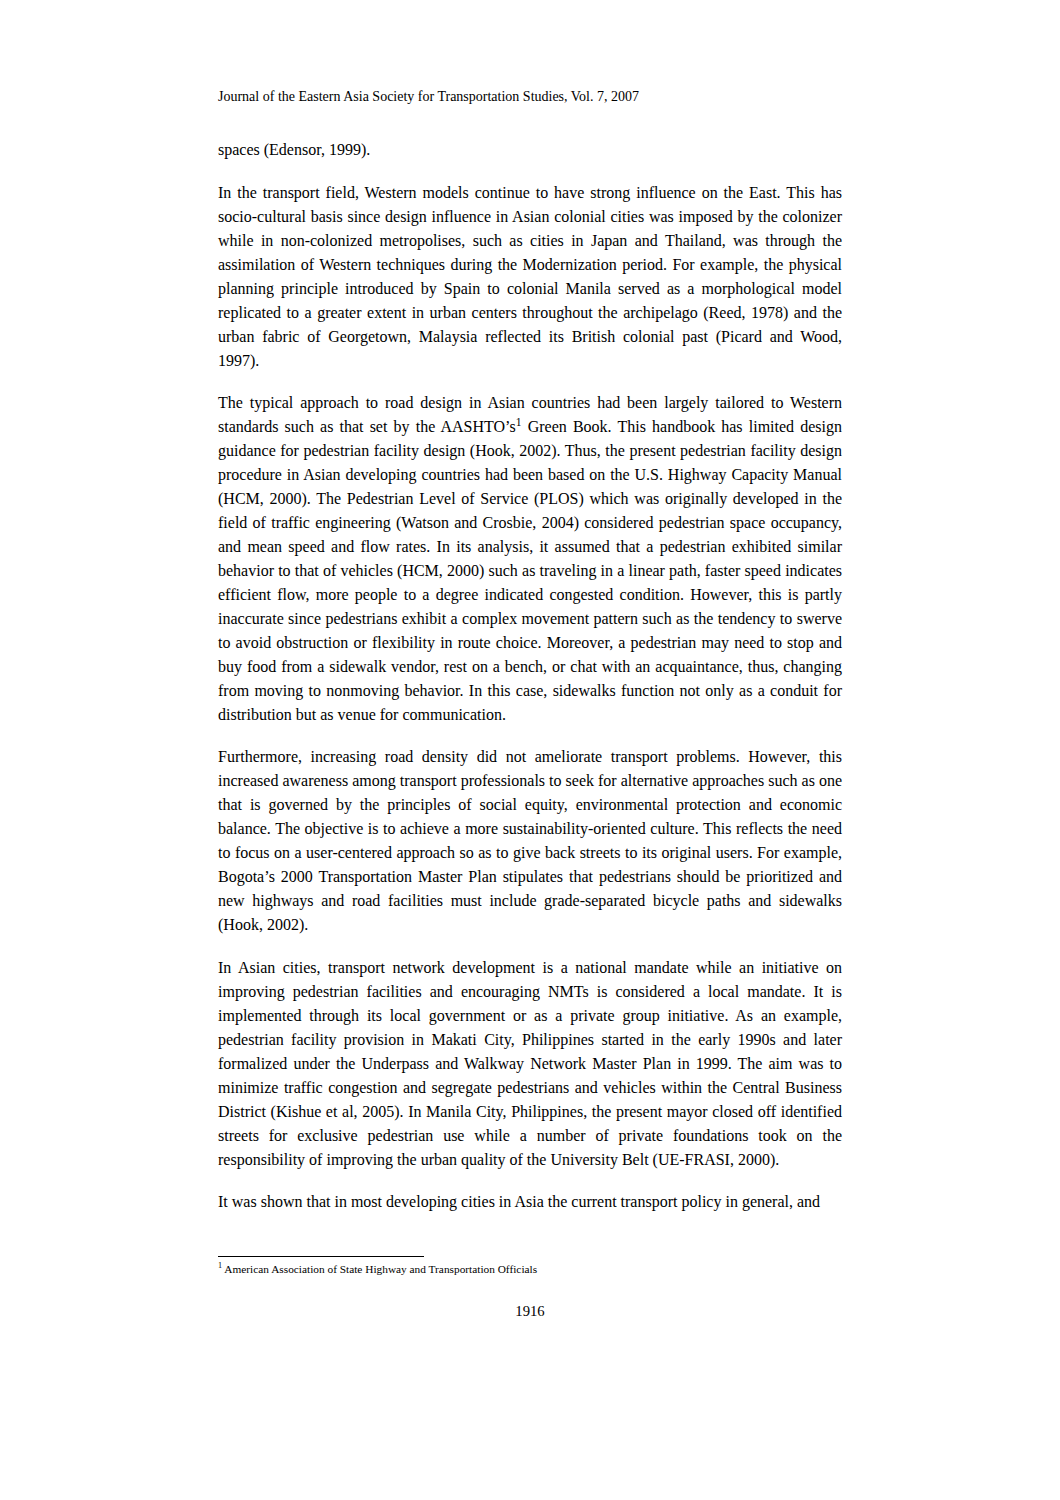Journal of the Eastern Asia Society for Transportation Studies, Vol. 7, 2007
spaces (Edensor, 1999).
In the transport field, Western models continue to have strong influence on the East. This has socio-cultural basis since design influence in Asian colonial cities was imposed by the colonizer while in non-colonized metropolises, such as cities in Japan and Thailand, was through the assimilation of Western techniques during the Modernization period. For example, the physical planning principle introduced by Spain to colonial Manila served as a morphological model replicated to a greater extent in urban centers throughout the archipelago (Reed, 1978) and the urban fabric of Georgetown, Malaysia reflected its British colonial past (Picard and Wood, 1997).
The typical approach to road design in Asian countries had been largely tailored to Western standards such as that set by the AASHTO’s1 Green Book. This handbook has limited design guidance for pedestrian facility design (Hook, 2002). Thus, the present pedestrian facility design procedure in Asian developing countries had been based on the U.S. Highway Capacity Manual (HCM, 2000). The Pedestrian Level of Service (PLOS) which was originally developed in the field of traffic engineering (Watson and Crosbie, 2004) considered pedestrian space occupancy, and mean speed and flow rates. In its analysis, it assumed that a pedestrian exhibited similar behavior to that of vehicles (HCM, 2000) such as traveling in a linear path, faster speed indicates efficient flow, more people to a degree indicated congested condition. However, this is partly inaccurate since pedestrians exhibit a complex movement pattern such as the tendency to swerve to avoid obstruction or flexibility in route choice. Moreover, a pedestrian may need to stop and buy food from a sidewalk vendor, rest on a bench, or chat with an acquaintance, thus, changing from moving to nonmoving behavior. In this case, sidewalks function not only as a conduit for distribution but as venue for communication.
Furthermore, increasing road density did not ameliorate transport problems. However, this increased awareness among transport professionals to seek for alternative approaches such as one that is governed by the principles of social equity, environmental protection and economic balance. The objective is to achieve a more sustainability-oriented culture. This reflects the need to focus on a user-centered approach so as to give back streets to its original users. For example, Bogota’s 2000 Transportation Master Plan stipulates that pedestrians should be prioritized and new highways and road facilities must include grade-separated bicycle paths and sidewalks (Hook, 2002).
In Asian cities, transport network development is a national mandate while an initiative on improving pedestrian facilities and encouraging NMTs is considered a local mandate. It is implemented through its local government or as a private group initiative. As an example, pedestrian facility provision in Makati City, Philippines started in the early 1990s and later formalized under the Underpass and Walkway Network Master Plan in 1999. The aim was to minimize traffic congestion and segregate pedestrians and vehicles within the Central Business District (Kishue et al, 2005). In Manila City, Philippines, the present mayor closed off identified streets for exclusive pedestrian use while a number of private foundations took on the responsibility of improving the urban quality of the University Belt (UE-FRASI, 2000).
It was shown that in most developing cities in Asia the current transport policy in general, and
1 American Association of State Highway and Transportation Officials
1916